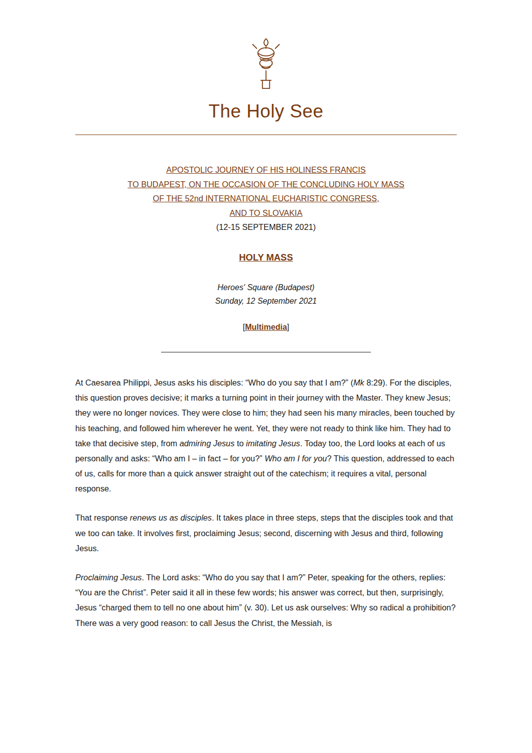The Holy See
APOSTOLIC JOURNEY OF HIS HOLINESS FRANCIS
TO BUDAPEST, ON THE OCCASION OF THE CONCLUDING HOLY MASS
OF THE 52nd INTERNATIONAL EUCHARISTIC CONGRESS,
AND TO SLOVAKIA
(12-15 SEPTEMBER 2021)
HOLY MASS
Heroes' Square (Budapest)
Sunday, 12 September 2021
[Multimedia]
At Caesarea Philippi, Jesus asks his disciples: “Who do you say that I am?” (Mk 8:29). For the disciples, this question proves decisive; it marks a turning point in their journey with the Master. They knew Jesus; they were no longer novices. They were close to him; they had seen his many miracles, been touched by his teaching, and followed him wherever he went. Yet, they were not ready to think like him. They had to take that decisive step, from admiring Jesus to imitating Jesus. Today too, the Lord looks at each of us personally and asks: “Who am I – in fact – for you?” Who am I for you? This question, addressed to each of us, calls for more than a quick answer straight out of the catechism; it requires a vital, personal response.
That response renews us as disciples. It takes place in three steps, steps that the disciples took and that we too can take. It involves first, proclaiming Jesus; second, discerning with Jesus and third, following Jesus.
Proclaiming Jesus. The Lord asks: “Who do you say that I am?” Peter, speaking for the others, replies: “You are the Christ”. Peter said it all in these few words; his answer was correct, but then, surprisingly, Jesus “charged them to tell no one about him” (v. 30). Let us ask ourselves: Why so radical a prohibition? There was a very good reason: to call Jesus the Christ, the Messiah, is